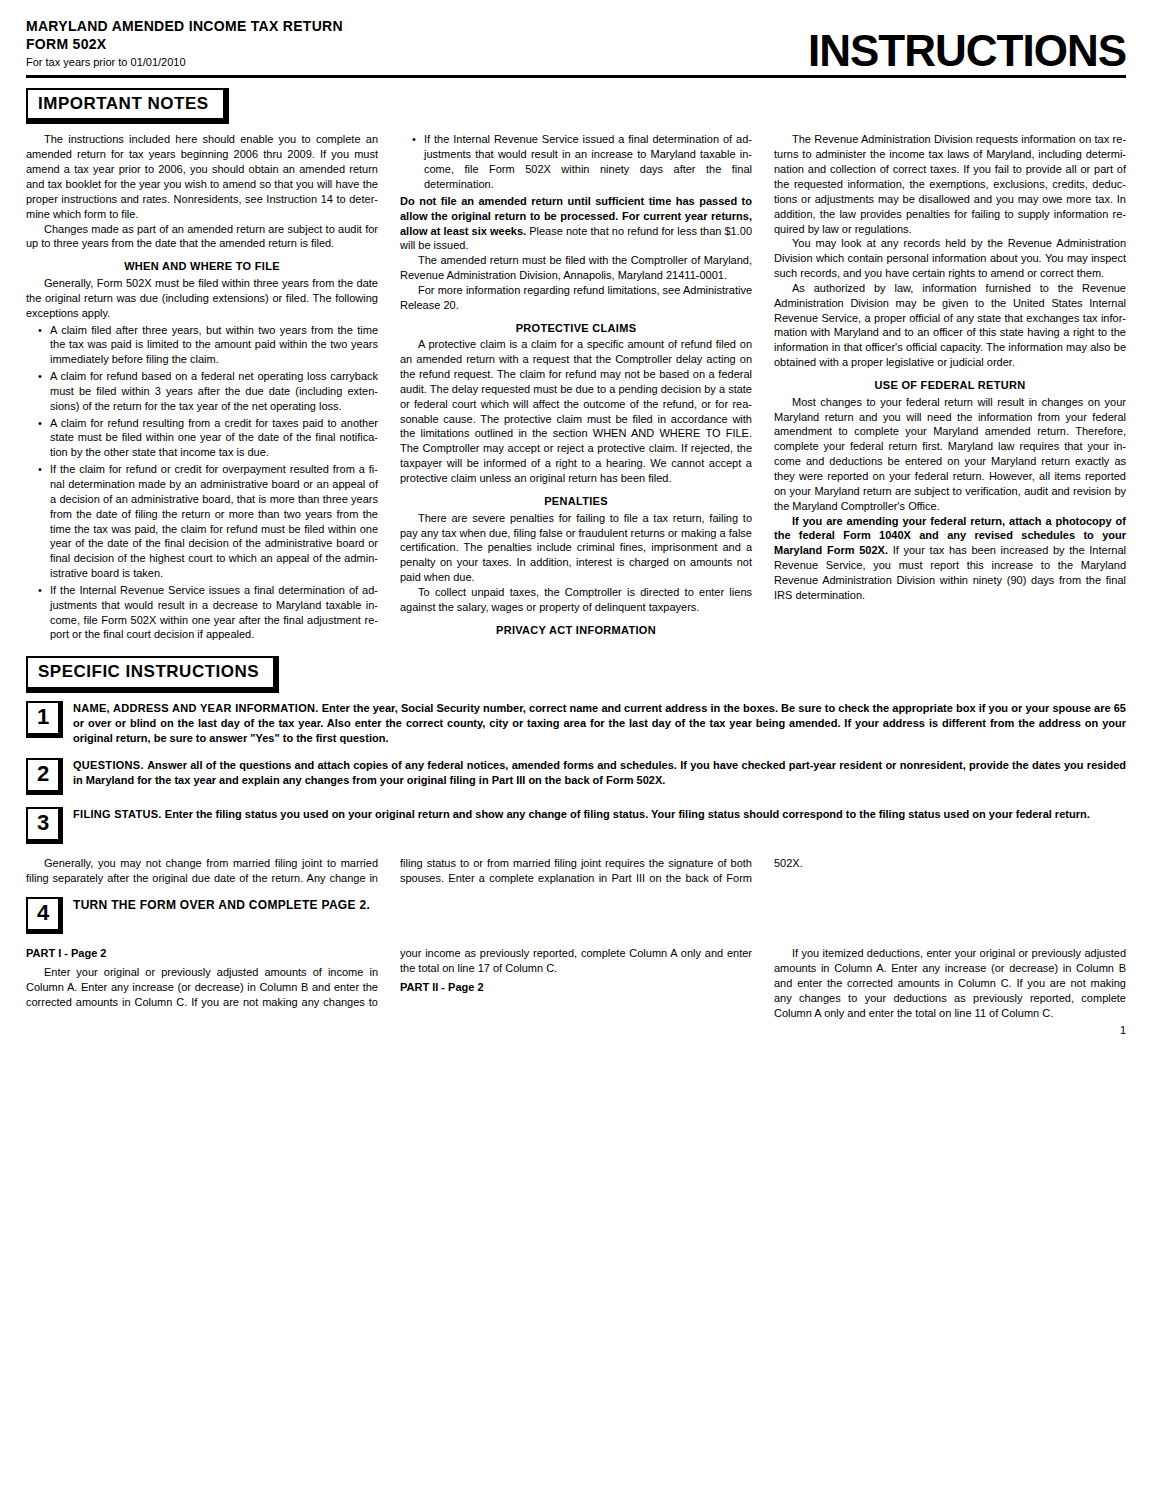MARYLAND AMENDED INCOME TAX RETURN
FORM 502X
For tax years prior to 01/01/2010
INSTRUCTIONS
IMPORTANT NOTES
The instructions included here should enable you to complete an amended return for tax years beginning 2006 thru 2009. If you must amend a tax year prior to 2006, you should obtain an amended return and tax booklet for the year you wish to amend so that you will have the proper instructions and rates. Nonresidents, see Instruction 14 to determine which form to file.
Changes made as part of an amended return are subject to audit for up to three years from the date that the amended return is filed.
When and Where to File
Generally, Form 502X must be filed within three years from the date the original return was due (including extensions) or filed. The following exceptions apply.
A claim filed after three years, but within two years from the time the tax was paid is limited to the amount paid within the two years immediately before filing the claim.
A claim for refund based on a federal net operating loss carryback must be filed within 3 years after the due date (including extensions) of the return for the tax year of the net operating loss.
A claim for refund resulting from a credit for taxes paid to another state must be filed within one year of the date of the final notification by the other state that income tax is due.
If the claim for refund or credit for overpayment resulted from a final determination made by an administrative board or an appeal of a decision of an administrative board, that is more than three years from the date of filing the return or more than two years from the time the tax was paid, the claim for refund must be filed within one year of the date of the final decision of the administrative board or final decision of the highest court to which an appeal of the administrative board is taken.
If the Internal Revenue Service issues a final determination of adjustments that would result in a decrease to Maryland taxable income, file Form 502X within one year after the final adjustment report or the final court decision if appealed.
If the Internal Revenue Service issued a final determination of adjustments that would result in an increase to Maryland taxable income, file Form 502X within ninety days after the final determination.
Do not file an amended return until sufficient time has passed to allow the original return to be processed. For current year returns, allow at least six weeks. Please note that no refund for less than $1.00 will be issued.
The amended return must be filed with the Comptroller of Maryland, Revenue Administration Division, Annapolis, Maryland 21411-0001.
For more information regarding refund limitations, see Administrative Release 20.
Protective Claims
A protective claim is a claim for a specific amount of refund filed on an amended return with a request that the Comptroller delay acting on the refund request. The claim for refund may not be based on a federal audit. The delay requested must be due to a pending decision by a state or federal court which will affect the outcome of the refund, or for reasonable cause. The protective claim must be filed in accordance with the limitations outlined in the section WHEN AND WHERE TO FILE. The Comptroller may accept or reject a protective claim. If rejected, the taxpayer will be informed of a right to a hearing. We cannot accept a protective claim unless an original return has been filed.
Penalties
There are severe penalties for failing to file a tax return, failing to pay any tax when due, filing false or fraudulent returns or making a false certification. The penalties include criminal fines, imprisonment and a penalty on your taxes. In addition, interest is charged on amounts not paid when due.
To collect unpaid taxes, the Comptroller is directed to enter liens against the salary, wages or property of delinquent taxpayers.
Privacy Act Information
The Revenue Administration Division requests information on tax returns to administer the income tax laws of Maryland, including determination and collection of correct taxes. If you fail to provide all or part of the requested information, the exemptions, exclusions, credits, deductions or adjustments may be disallowed and you may owe more tax. In addition, the law provides penalties for failing to supply information required by law or regulations.
You may look at any records held by the Revenue Administration Division which contain personal information about you. You may inspect such records, and you have certain rights to amend or correct them.
As authorized by law, information furnished to the Revenue Administration Division may be given to the United States Internal Revenue Service, a proper official of any state that exchanges tax information with Maryland and to an officer of this state having a right to the information in that officer's official capacity. The information may also be obtained with a proper legislative or judicial order.
Use of Federal Return
Most changes to your federal return will result in changes on your Maryland return and you will need the information from your federal amendment to complete your Maryland amended return. Therefore, complete your federal return first. Maryland law requires that your income and deductions be entered on your Maryland return exactly as they were reported on your federal return. However, all items reported on your Maryland return are subject to verification, audit and revision by the Maryland Comptroller's Office.
If you are amending your federal return, attach a photocopy of the federal Form 1040X and any revised schedules to your Maryland Form 502X. If your tax has been increased by the Internal Revenue Service, you must report this increase to the Maryland Revenue Administration Division within ninety (90) days from the final IRS determination.
SPECIFIC INSTRUCTIONS
1
NAME, ADDRESS AND YEAR INFORMATION. Enter the year, Social Security number, correct name and current address in the boxes. Be sure to check the appropriate box if you or your spouse are 65 or over or blind on the last day of the tax year. Also enter the correct county, city or taxing area for the last day of the tax year being amended. If your address is different from the address on your original return, be sure to answer "Yes" to the first question.
2
QUESTIONS. Answer all of the questions and attach copies of any federal notices, amended forms and schedules. If you have checked part-year resident or nonresident, provide the dates you resided in Maryland for the tax year and explain any changes from your original filing in Part III on the back of Form 502X.
3
FILING STATUS. Enter the filing status you used on your original return and show any change of filing status. Your filing status should correspond to the filing status used on your federal return.
Generally, you may not change from married filing joint to married filing separately after the original due date of the return. Any change in filing status to or from married filing joint requires the signature of both spouses. Enter a complete explanation in Part III on the back of Form 502X.
4
TURN THE FORM OVER AND COMPLETE PAGE 2.
PART I - Page 2
Enter your original or previously adjusted amounts of income in Column A. Enter any increase (or decrease) in Column B and enter the corrected amounts in Column C. If you are not making any changes to your income as previously reported, complete Column A only and enter the total on line 17 of Column C.
PART II - Page 2
If you itemized deductions, enter your original or previously adjusted amounts in Column A. Enter any increase (or decrease) in Column B and enter the corrected amounts in Column C. If you are not making any changes to your deductions as previously reported, complete Column A only and enter the total on line 11 of Column C.
1